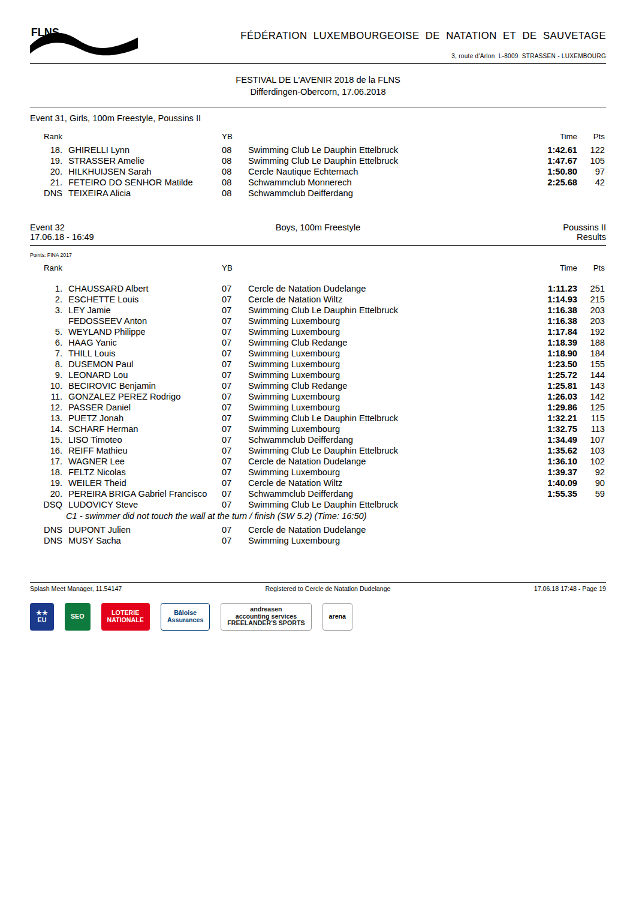FLNS
FÉDÉRATION LUXEMBOURGEOISE DE NATATION ET DE SAUVETAGE
3, route d'Arlon L-8009 STRASSEN - LUXEMBOURG
FESTIVAL DE L'AVENIR 2018 de la FLNS
Differdingen-Obercorn, 17.06.2018
Event 31, Girls, 100m Freestyle, Poussins II
| Rank | | YB | | Time | Pts |
| --- | --- | --- | --- | --- | --- |
| 18. | GHIRELLI Lynn | 08 | Swimming Club Le Dauphin Ettelbruck | 1:42.61 | 122 |
| 19. | STRASSER Amelie | 08 | Swimming Club Le Dauphin Ettelbruck | 1:47.67 | 105 |
| 20. | HILKHUIJSEN Sarah | 08 | Cercle Nautique Echternach | 1:50.80 | 97 |
| 21. | FETEIRO DO SENHOR Matilde | 08 | Schwammclub Monnerech | 2:25.68 | 42 |
| DNS | TEIXEIRA Alicia | 08 | Schwammclub Deifferdang | | |
Event 32
17.06.18 - 16:49
Boys, 100m Freestyle
Poussins II
Results
Points: FINA 2017
| Rank | | YB | | Time | Pts |
| --- | --- | --- | --- | --- | --- |
| 1. | CHAUSSARD Albert | 07 | Cercle de Natation Dudelange | 1:11.23 | 251 |
| 2. | ESCHETTE Louis | 07 | Cercle de Natation Wiltz | 1:14.93 | 215 |
| 3. | LEY Jamie | 07 | Swimming Club Le Dauphin Ettelbruck | 1:16.38 | 203 |
| | FEDOSSEEV Anton | 07 | Swimming Luxembourg | 1:16.38 | 203 |
| 5. | WEYLAND Philippe | 07 | Swimming Luxembourg | 1:17.84 | 192 |
| 6. | HAAG Yanic | 07 | Swimming Club Redange | 1:18.39 | 188 |
| 7. | THILL Louis | 07 | Swimming Luxembourg | 1:18.90 | 184 |
| 8. | DUSEMON Paul | 07 | Swimming Luxembourg | 1:23.50 | 155 |
| 9. | LEONARD Lou | 07 | Swimming Luxembourg | 1:25.72 | 144 |
| 10. | BECIROVIC Benjamin | 07 | Swimming Club Redange | 1:25.81 | 143 |
| 11. | GONZALEZ PEREZ Rodrigo | 07 | Swimming Luxembourg | 1:26.03 | 142 |
| 12. | PASSER Daniel | 07 | Swimming Luxembourg | 1:29.86 | 125 |
| 13. | PUETZ Jonah | 07 | Swimming Club Le Dauphin Ettelbruck | 1:32.21 | 115 |
| 14. | SCHARF Herman | 07 | Swimming Luxembourg | 1:32.75 | 113 |
| 15. | LISO Timoteo | 07 | Schwammclub Deifferdang | 1:34.49 | 107 |
| 16. | REIFF Mathieu | 07 | Swimming Club Le Dauphin Ettelbruck | 1:35.62 | 103 |
| 17. | WAGNER Lee | 07 | Cercle de Natation Dudelange | 1:36.10 | 102 |
| 18. | FELTZ Nicolas | 07 | Swimming Luxembourg | 1:39.37 | 92 |
| 19. | WEILER Theid | 07 | Cercle de Natation Wiltz | 1:40.09 | 90 |
| 20. | PEREIRA BRIGA Gabriel Francisco | 07 | Schwammclub Deifferdang | 1:55.35 | 59 |
| DSQ | LUDOVICY Steve | 07 | Swimming Club Le Dauphin Ettelbruck | | |
| C1 - swimmer did not touch the wall at the turn / finish (SW 5.2) (Time: 16:50) |
| DNS | DUPONT Julien | 07 | Cercle de Natation Dudelange | | |
| DNS | MUSY Sacha | 07 | Swimming Luxembourg | | |
Splash Meet Manager, 11.54147
Registered to Cercle de Natation Dudelange
17.06.18 17:48 - Page 19
★★
EU
SEO
LOTERIE
NATIONALE
Bâloise
Assurances
andreasen
accounting services
FREELANDER'S SPORTS
arena